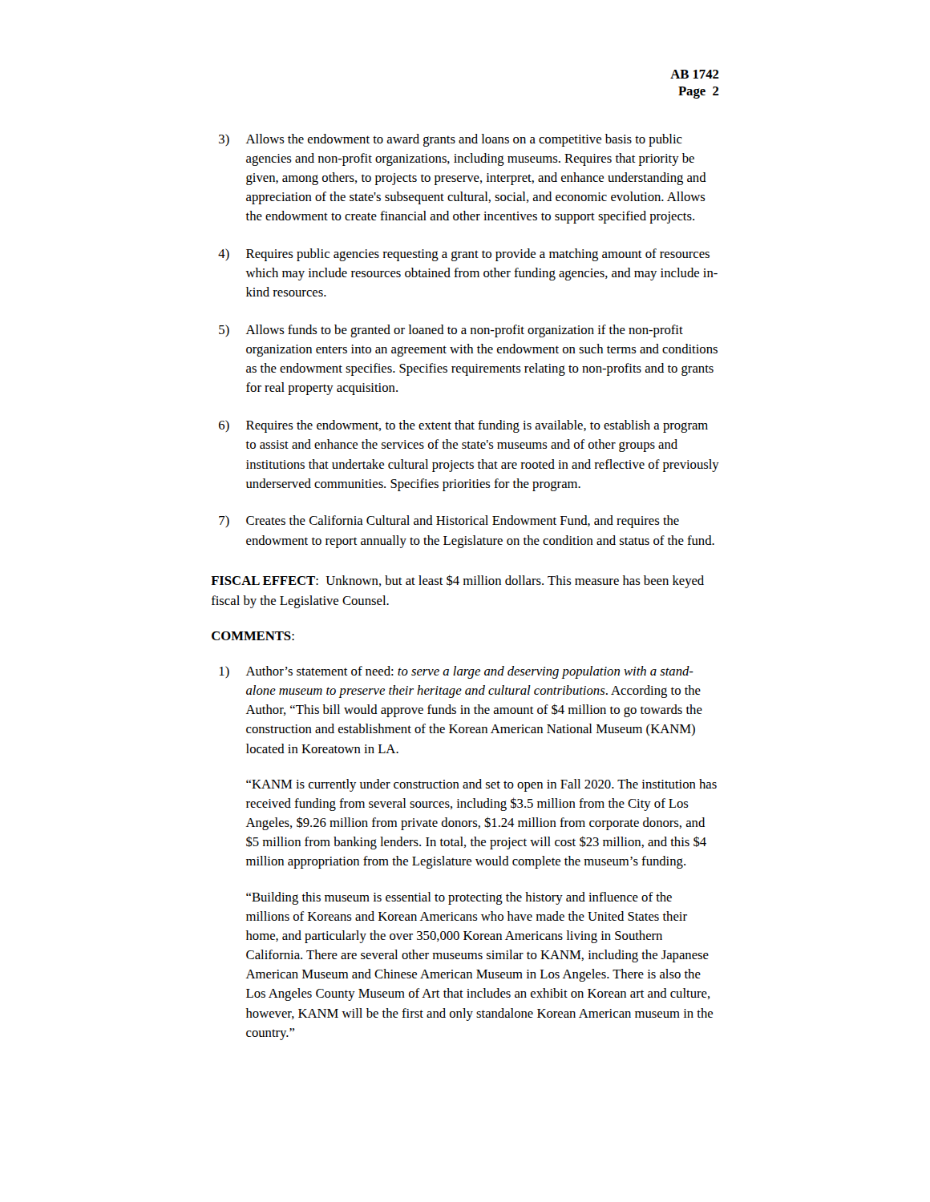AB 1742 Page 2
3) Allows the endowment to award grants and loans on a competitive basis to public agencies and non-profit organizations, including museums. Requires that priority be given, among others, to projects to preserve, interpret, and enhance understanding and appreciation of the state's subsequent cultural, social, and economic evolution. Allows the endowment to create financial and other incentives to support specified projects.
4) Requires public agencies requesting a grant to provide a matching amount of resources which may include resources obtained from other funding agencies, and may include in-kind resources.
5) Allows funds to be granted or loaned to a non-profit organization if the non-profit organization enters into an agreement with the endowment on such terms and conditions as the endowment specifies. Specifies requirements relating to non-profits and to grants for real property acquisition.
6) Requires the endowment, to the extent that funding is available, to establish a program to assist and enhance the services of the state's museums and of other groups and institutions that undertake cultural projects that are rooted in and reflective of previously underserved communities. Specifies priorities for the program.
7) Creates the California Cultural and Historical Endowment Fund, and requires the endowment to report annually to the Legislature on the condition and status of the fund.
FISCAL EFFECT: Unknown, but at least $4 million dollars. This measure has been keyed fiscal by the Legislative Counsel.
COMMENTS:
1)
Author’s statement of need: to serve a large and deserving population with a stand-alone museum to preserve their heritage and cultural contributions. According to the Author, “This bill would approve funds in the amount of $4 million to go towards the construction and establishment of the Korean American National Museum (KANM) located in Koreatown in LA.
“KANM is currently under construction and set to open in Fall 2020. The institution has received funding from several sources, including $3.5 million from the City of Los Angeles, $9.26 million from private donors, $1.24 million from corporate donors, and $5 million from banking lenders. In total, the project will cost $23 million, and this $4 million appropriation from the Legislature would complete the museum’s funding.
“Building this museum is essential to protecting the history and influence of the millions of Koreans and Korean Americans who have made the United States their home, and particularly the over 350,000 Korean Americans living in Southern California. There are several other museums similar to KANM, including the Japanese American Museum and Chinese American Museum in Los Angeles. There is also the Los Angeles County Museum of Art that includes an exhibit on Korean art and culture, however, KANM will be the first and only standalone Korean American museum in the country.”